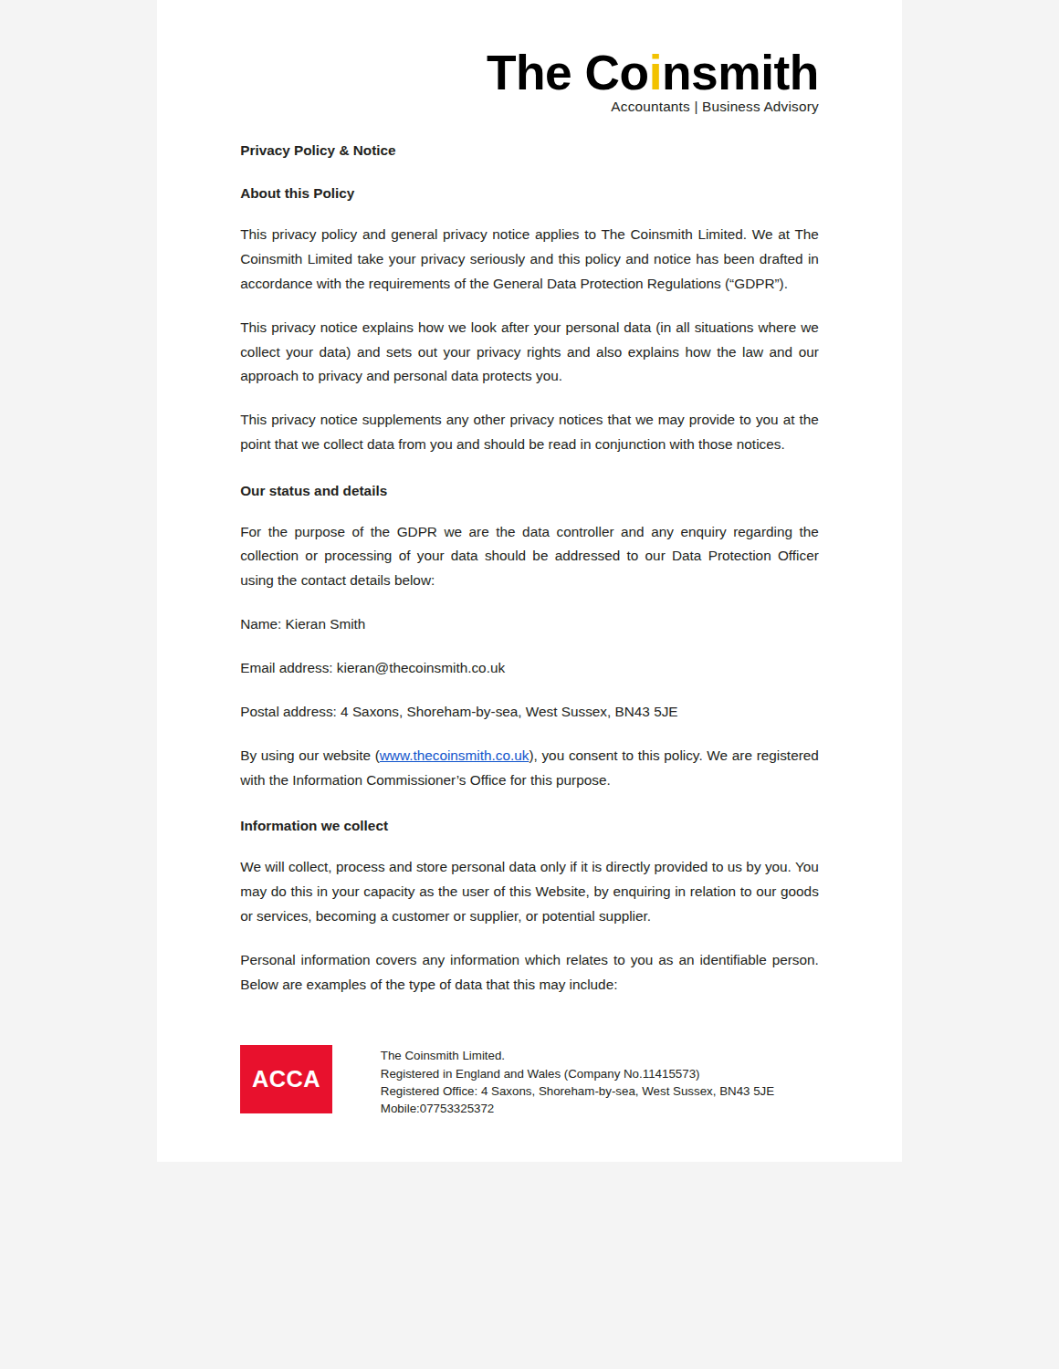The Coinsmith
Accountants | Business Advisory
Privacy Policy & Notice
About this Policy
This privacy policy and general privacy notice applies to The Coinsmith Limited. We at The Coinsmith Limited take your privacy seriously and this policy and notice has been drafted in accordance with the requirements of the General Data Protection Regulations (“GDPR”).
This privacy notice explains how we look after your personal data (in all situations where we collect your data) and sets out your privacy rights and also explains how the law and our approach to privacy and personal data protects you.
This privacy notice supplements any other privacy notices that we may provide to you at the point that we collect data from you and should be read in conjunction with those notices.
Our status and details
For the purpose of the GDPR we are the data controller and any enquiry regarding the collection or processing of your data should be addressed to our Data Protection Officer using the contact details below:
Name: Kieran Smith
Email address: kieran@thecoinsmith.co.uk
Postal address: 4 Saxons, Shoreham-by-sea, West Sussex, BN43 5JE
By using our website (www.thecoinsmith.co.uk), you consent to this policy. We are registered with the Information Commissioner’s Office for this purpose.
Information we collect
We will collect, process and store personal data only if it is directly provided to us by you. You may do this in your capacity as the user of this Website, by enquiring in relation to our goods or services, becoming a customer or supplier, or potential supplier.
Personal information covers any information which relates to you as an identifiable person. Below are examples of the type of data that this may include:
ACCA
The Coinsmith Limited.
Registered in England and Wales (Company No.11415573)
Registered Office: 4 Saxons, Shoreham-by-sea, West Sussex, BN43 5JE
Mobile:07753325372